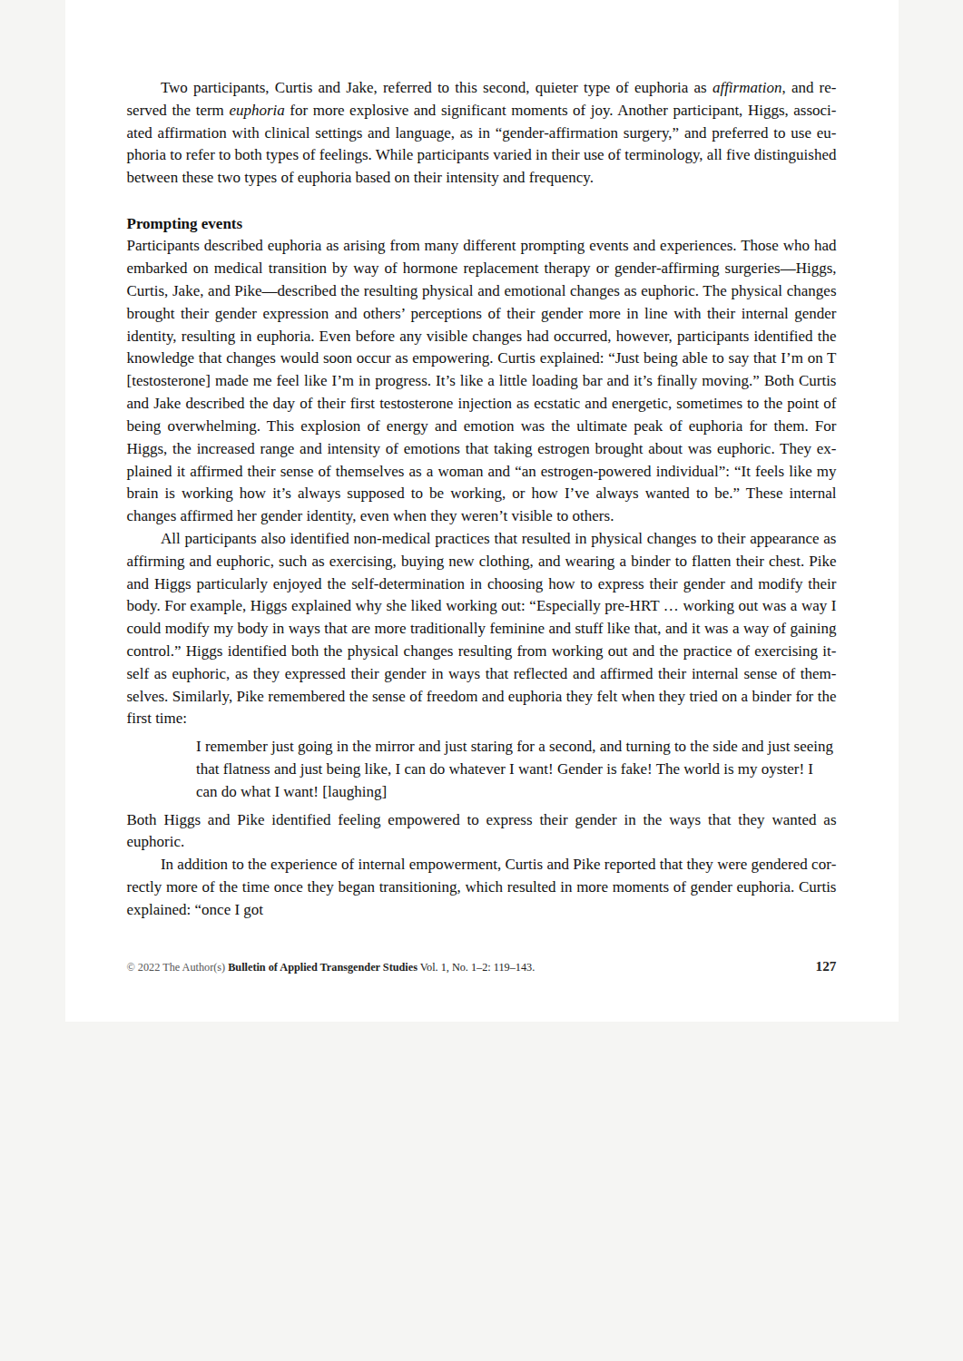Two participants, Curtis and Jake, referred to this second, quieter type of euphoria as affirmation, and reserved the term euphoria for more explosive and significant moments of joy. Another participant, Higgs, associated affirmation with clinical settings and language, as in “gender-affirmation surgery,” and preferred to use euphoria to refer to both types of feelings. While participants varied in their use of terminology, all five distinguished between these two types of euphoria based on their intensity and frequency.
Prompting events
Participants described euphoria as arising from many different prompting events and experiences. Those who had embarked on medical transition by way of hormone replacement therapy or gender-affirming surgeries—Higgs, Curtis, Jake, and Pike—described the resulting physical and emotional changes as euphoric. The physical changes brought their gender expression and others’ perceptions of their gender more in line with their internal gender identity, resulting in euphoria. Even before any visible changes had occurred, however, participants identified the knowledge that changes would soon occur as empowering. Curtis explained: “Just being able to say that I’m on T [testosterone] made me feel like I’m in progress. It’s like a little loading bar and it’s finally moving.” Both Curtis and Jake described the day of their first testosterone injection as ecstatic and energetic, sometimes to the point of being overwhelming. This explosion of energy and emotion was the ultimate peak of euphoria for them. For Higgs, the increased range and intensity of emotions that taking estrogen brought about was euphoric. They explained it affirmed their sense of themselves as a woman and “an estrogen-powered individual”: “It feels like my brain is working how it’s always supposed to be working, or how I’ve always wanted to be.” These internal changes affirmed her gender identity, even when they weren’t visible to others.
All participants also identified non-medical practices that resulted in physical changes to their appearance as affirming and euphoric, such as exercising, buying new clothing, and wearing a binder to flatten their chest. Pike and Higgs particularly enjoyed the self-determination in choosing how to express their gender and modify their body. For example, Higgs explained why she liked working out: “Especially pre-HRT … working out was a way I could modify my body in ways that are more traditionally feminine and stuff like that, and it was a way of gaining control.” Higgs identified both the physical changes resulting from working out and the practice of exercising itself as euphoric, as they expressed their gender in ways that reflected and affirmed their internal sense of themselves. Similarly, Pike remembered the sense of freedom and euphoria they felt when they tried on a binder for the first time:
I remember just going in the mirror and just staring for a second, and turning to the side and just seeing that flatness and just being like, I can do whatever I want! Gender is fake! The world is my oyster! I can do what I want! [laughing]
Both Higgs and Pike identified feeling empowered to express their gender in the ways that they wanted as euphoric.
In addition to the experience of internal empowerment, Curtis and Pike reported that they were gendered correctly more of the time once they began transitioning, which resulted in more moments of gender euphoria. Curtis explained: “once I got
© 2022 The Author(s) Bulletin of Applied Transgender Studies Vol. 1, No. 1–2: 119–143.
127